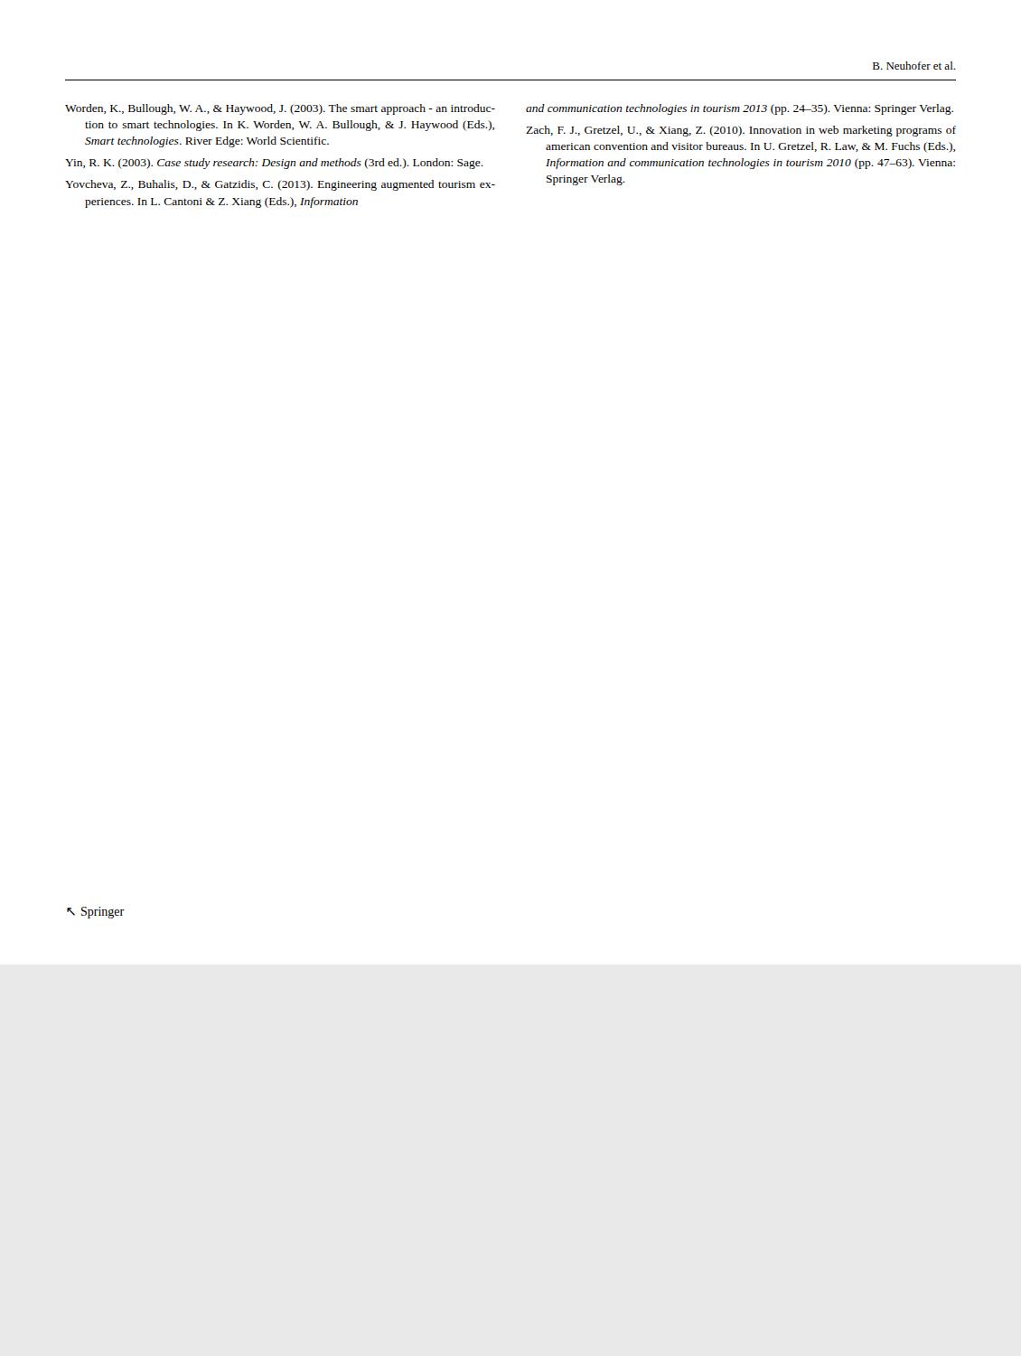B. Neuhofer et al.
Worden, K., Bullough, W. A., & Haywood, J. (2003). The smart approach - an introduction to smart technologies. In K. Worden, W. A. Bullough, & J. Haywood (Eds.), Smart technologies. River Edge: World Scientific.
Yin, R. K. (2003). Case study research: Design and methods (3rd ed.). London: Sage.
Yovcheva, Z., Buhalis, D., & Gatzidis, C. (2013). Engineering augmented tourism experiences. In L. Cantoni & Z. Xiang (Eds.), Information
and communication technologies in tourism 2013 (pp. 24–35). Vienna: Springer Verlag.
Zach, F. J., Gretzel, U., & Xiang, Z. (2010). Innovation in web marketing programs of american convention and visitor bureaus. In U. Gretzel, R. Law, & M. Fuchs (Eds.), Information and communication technologies in tourism 2010 (pp. 47–63). Vienna: Springer Verlag.
↗Springer